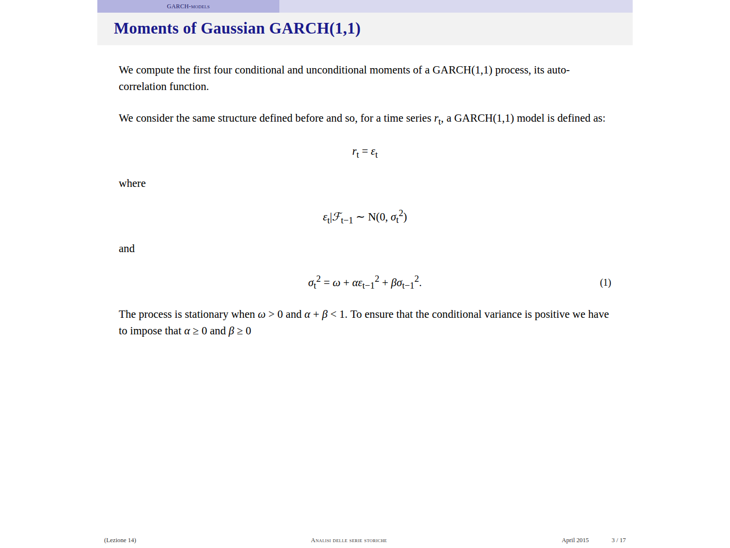GARCH-models
Moments of Gaussian GARCH(1,1)
We compute the first four conditional and unconditional moments of a GARCH(1,1) process, its auto-correlation function.
We consider the same structure defined before and so, for a time series rt, a GARCH(1,1) model is defined as:
rt = εt
where
εt|ℱt−1 ∼ N(0, σt2)
and
σt2 = ω + αεt−12 + βσt−12. (1)
The process is stationary when ω > 0 and α + β < 1. To ensure that the conditional variance is positive we have to impose that α ≥ 0 and β ≥ 0
(Lezione 14)
Analisi delle serie storiche
April 2015 3 / 17